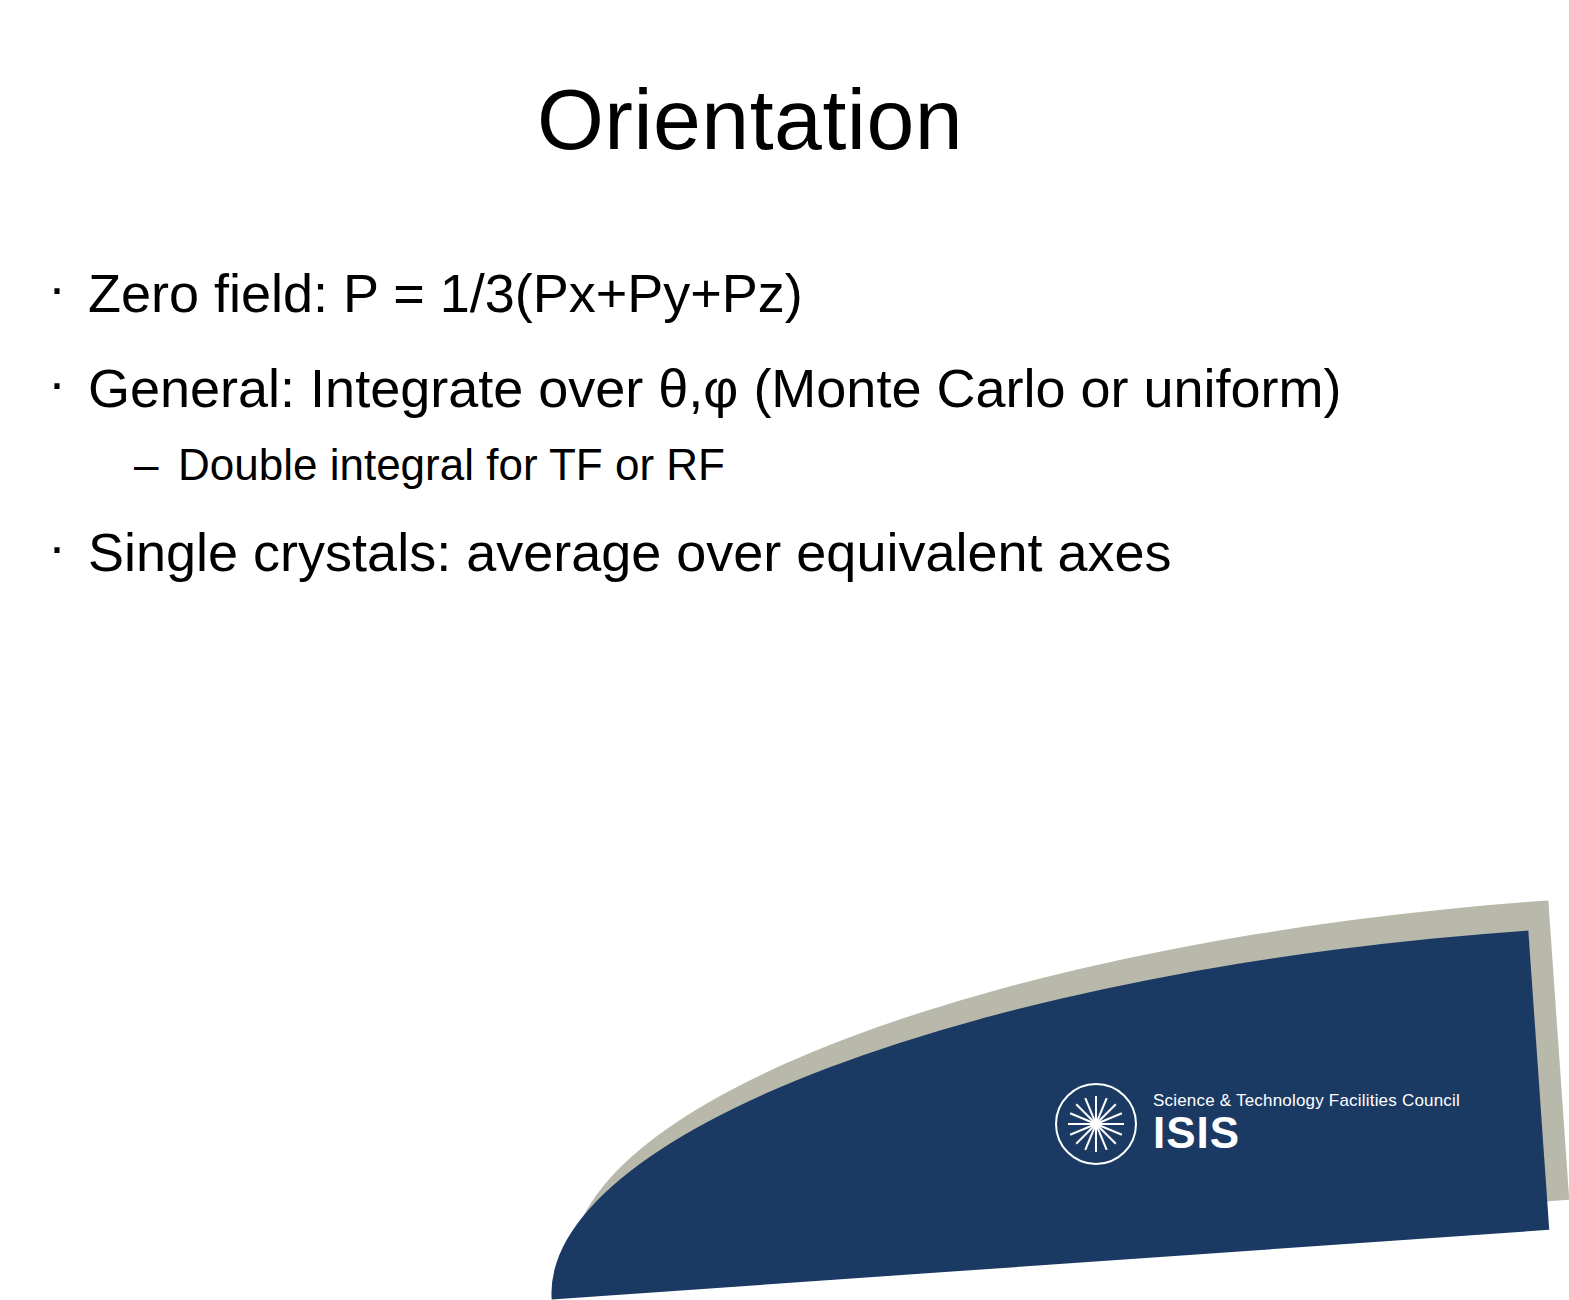Orientation
Zero field: P = 1/3(Px+Py+Pz)
General: Integrate over θ,φ (Monte Carlo or uniform)
Double integral for TF or RF
Single crystals: average over equivalent axes
Science & Technology Facilities Council
ISIS